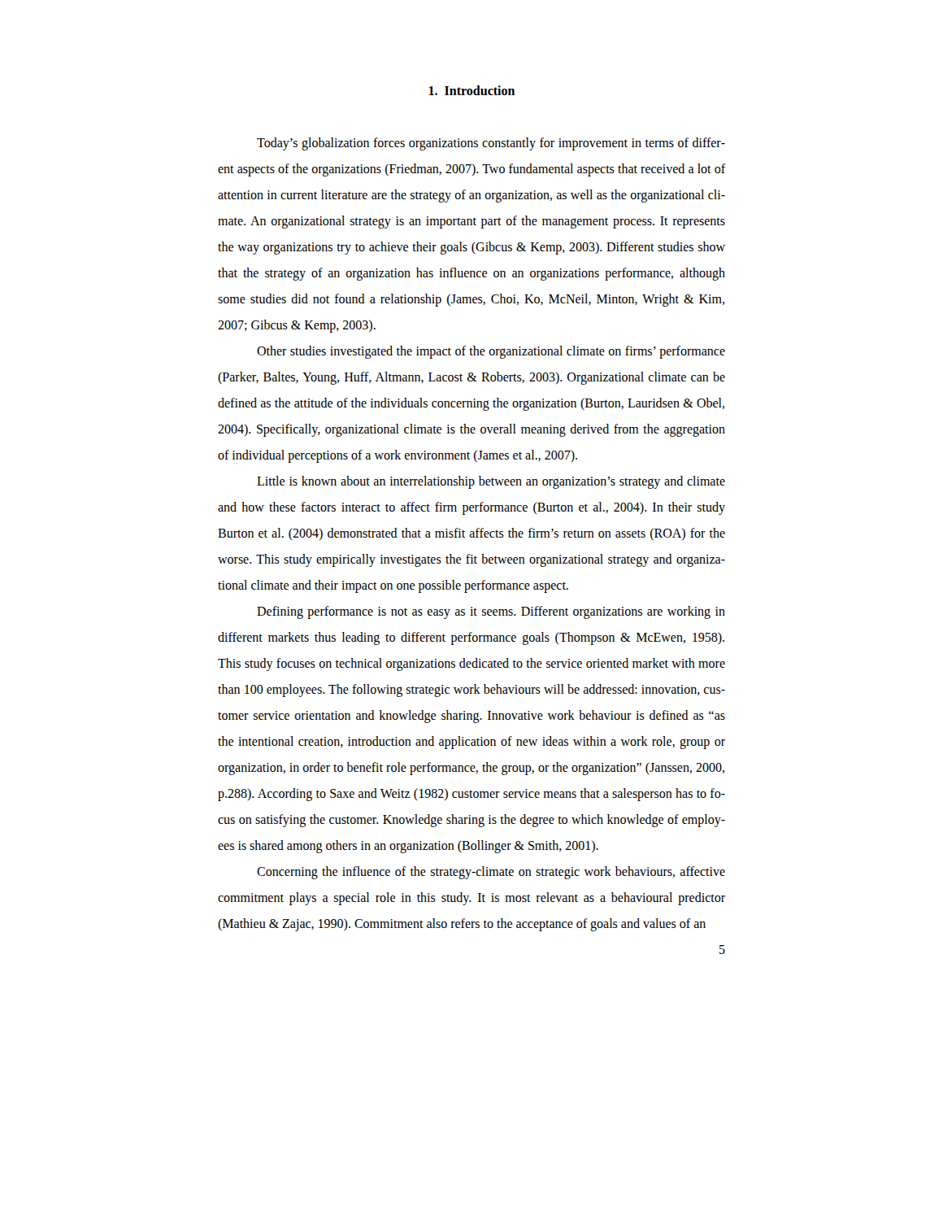1. Introduction
Today’s globalization forces organizations constantly for improvement in terms of different aspects of the organizations (Friedman, 2007). Two fundamental aspects that received a lot of attention in current literature are the strategy of an organization, as well as the organizational climate. An organizational strategy is an important part of the management process. It represents the way organizations try to achieve their goals (Gibcus & Kemp, 2003). Different studies show that the strategy of an organization has influence on an organizations performance, although some studies did not found a relationship (James, Choi, Ko, McNeil, Minton, Wright & Kim, 2007; Gibcus & Kemp, 2003).
Other studies investigated the impact of the organizational climate on firms’ performance (Parker, Baltes, Young, Huff, Altmann, Lacost & Roberts, 2003). Organizational climate can be defined as the attitude of the individuals concerning the organization (Burton, Lauridsen & Obel, 2004). Specifically, organizational climate is the overall meaning derived from the aggregation of individual perceptions of a work environment (James et al., 2007).
Little is known about an interrelationship between an organization’s strategy and climate and how these factors interact to affect firm performance (Burton et al., 2004). In their study Burton et al. (2004) demonstrated that a misfit affects the firm’s return on assets (ROA) for the worse. This study empirically investigates the fit between organizational strategy and organizational climate and their impact on one possible performance aspect.
Defining performance is not as easy as it seems. Different organizations are working in different markets thus leading to different performance goals (Thompson & McEwen, 1958). This study focuses on technical organizations dedicated to the service oriented market with more than 100 employees. The following strategic work behaviours will be addressed: innovation, customer service orientation and knowledge sharing. Innovative work behaviour is defined as “as the intentional creation, introduction and application of new ideas within a work role, group or organization, in order to benefit role performance, the group, or the organization” (Janssen, 2000, p.288). According to Saxe and Weitz (1982) customer service means that a salesperson has to focus on satisfying the customer. Knowledge sharing is the degree to which knowledge of employees is shared among others in an organization (Bollinger & Smith, 2001).
Concerning the influence of the strategy-climate on strategic work behaviours, affective commitment plays a special role in this study. It is most relevant as a behavioural predictor (Mathieu & Zajac, 1990). Commitment also refers to the acceptance of goals and values of an
5